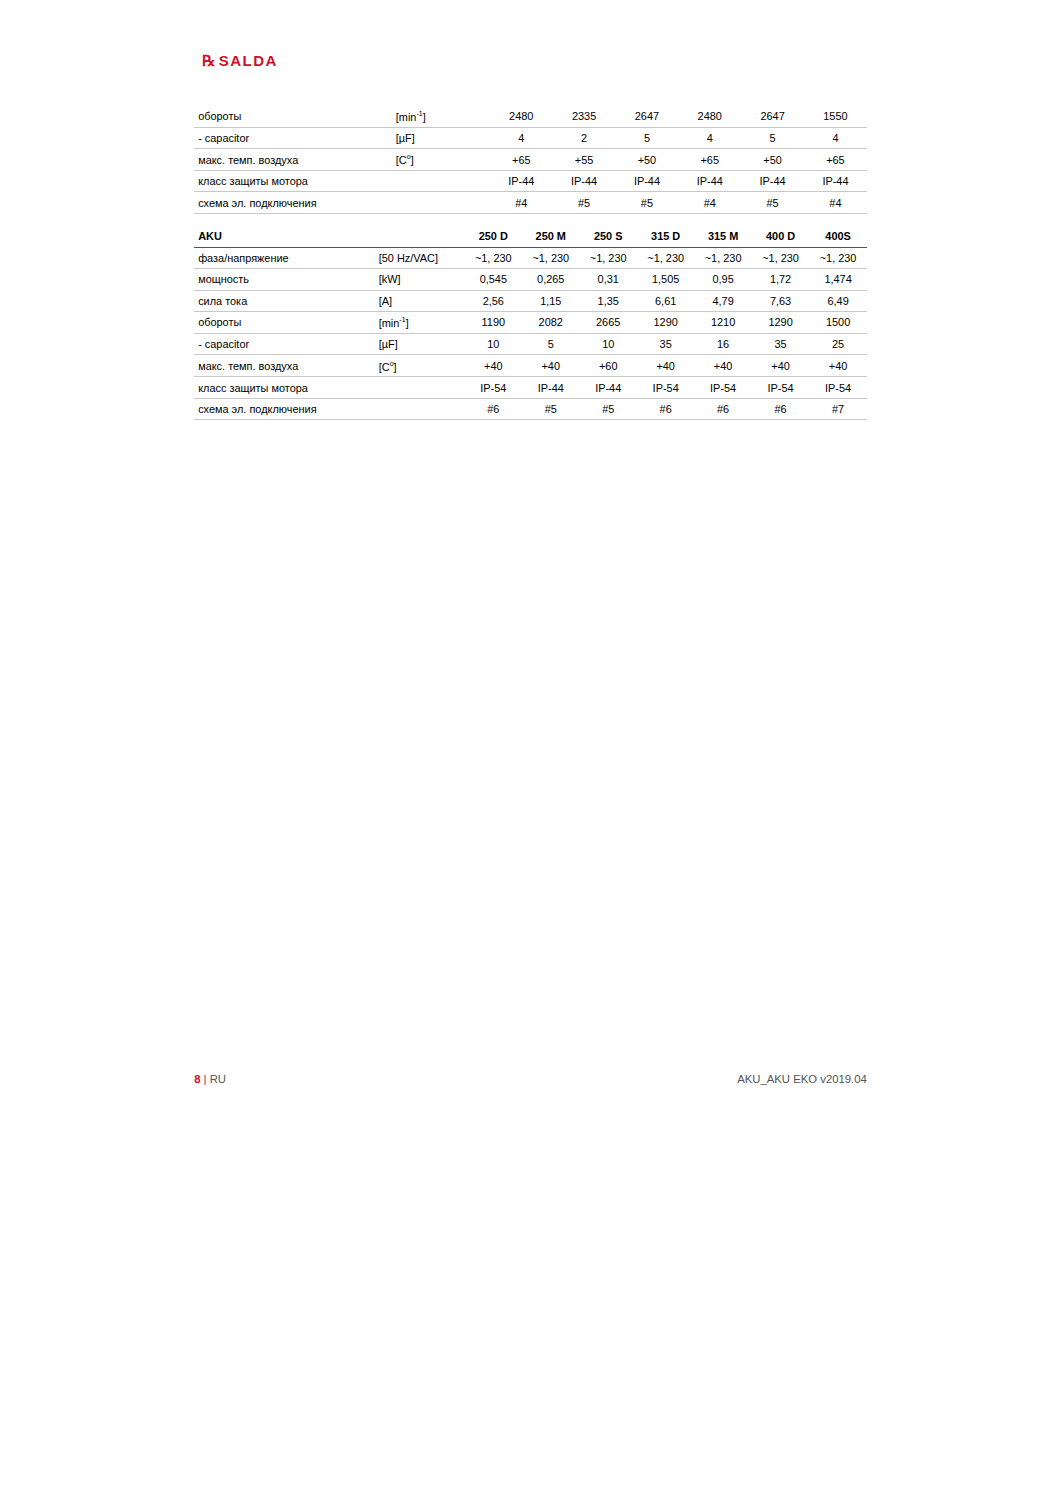℞ SALDA
| обороты | [min -1 ] | 2480 | 2335 | 2647 | 2480 | 2647 | 1550 |
| - capacitor | [µF] | 4 | 2 | 5 | 4 | 5 | 4 |
| макс. темп. воздуха | [C o ] | +65 | +55 | +50 | +65 | +50 | +65 |
| класс защиты мотора | | IP-44 | IP-44 | IP-44 | IP-44 | IP-44 | IP-44 |
| схема эл. подключения | | #4 | #5 | #5 | #4 | #5 | #4 |
| AKU | | 250 D | 250 M | 250 S | 315 D | 315 M | 400 D | 400S |
| фаза/напряжение | [50 Hz/VAC] | ~1, 230 | ~1, 230 | ~1, 230 | ~1, 230 | ~1, 230 | ~1, 230 | ~1, 230 |
| мощность | [kW] | 0,545 | 0,265 | 0,31 | 1,505 | 0,95 | 1,72 | 1,474 |
| сила тока | [A] | 2,56 | 1,15 | 1,35 | 6,61 | 4,79 | 7,63 | 6,49 |
| обороты | [min -1 ] | 1190 | 2082 | 2665 | 1290 | 1210 | 1290 | 1500 |
| - capacitor | [µF] | 10 | 5 | 10 | 35 | 16 | 35 | 25 |
| макс. темп. воздуха | [C o ] | +40 | +40 | +60 | +40 | +40 | +40 | +40 |
| класс защиты мотора | | IP-54 | IP-44 | IP-44 | IP-54 | IP-54 | IP-54 | IP-54 |
| схема эл. подключения | | #6 | #5 | #5 | #6 | #6 | #6 | #7 |
8 | RU
AKU_AKU EKO v2019.04